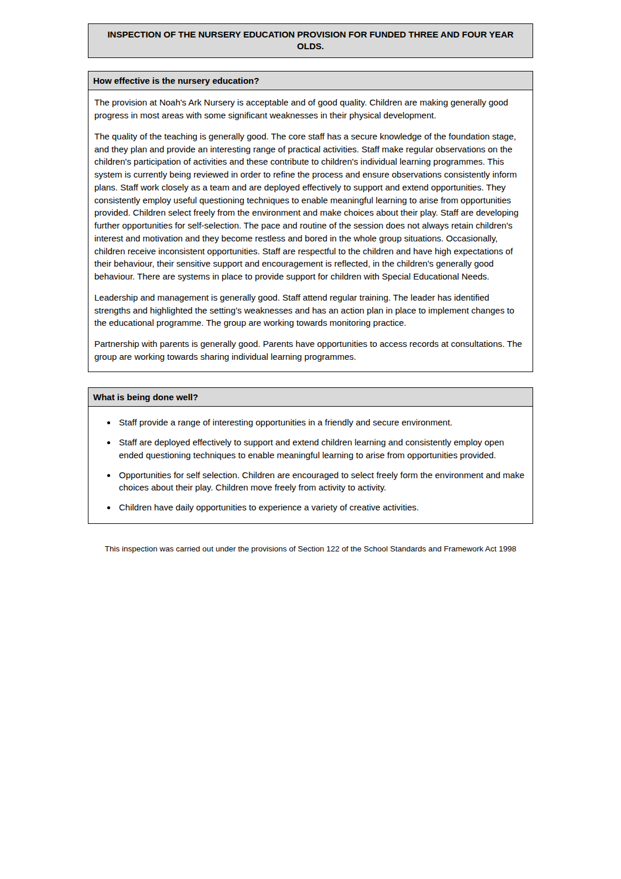INSPECTION OF THE NURSERY EDUCATION PROVISION FOR FUNDED THREE AND FOUR YEAR OLDS.
How effective is the nursery education?
The provision at Noah's Ark Nursery is acceptable and of good quality. Children are making generally good progress in most areas with some significant weaknesses in their physical development.
The quality of the teaching is generally good. The core staff has a secure knowledge of the foundation stage, and they plan and provide an interesting range of practical activities. Staff make regular observations on the children's participation of activities and these contribute to children's individual learning programmes. This system is currently being reviewed in order to refine the process and ensure observations consistently inform plans. Staff work closely as a team and are deployed effectively to support and extend opportunities. They consistently employ useful questioning techniques to enable meaningful learning to arise from opportunities provided. Children select freely from the environment and make choices about their play. Staff are developing further opportunities for self-selection. The pace and routine of the session does not always retain children's interest and motivation and they become restless and bored in the whole group situations. Occasionally, children receive inconsistent opportunities. Staff are respectful to the children and have high expectations of their behaviour, their sensitive support and encouragement is reflected, in the children's generally good behaviour. There are systems in place to provide support for children with Special Educational Needs.
Leadership and management is generally good. Staff attend regular training. The leader has identified strengths and highlighted the setting’s weaknesses and has an action plan in place to implement changes to the educational programme. The group are working towards monitoring practice.
Partnership with parents is generally good. Parents have opportunities to access records at consultations. The group are working towards sharing individual learning programmes.
What is being done well?
Staff provide a range of interesting opportunities in a friendly and secure environment.
Staff are deployed effectively to support and extend children learning and consistently employ open ended questioning techniques to enable meaningful learning to arise from opportunities provided.
Opportunities for self selection. Children are encouraged to select freely form the environment and make choices about their play. Children move freely from activity to activity.
Children have daily opportunities to experience a variety of creative activities.
This inspection was carried out under the provisions of Section 122 of the School Standards and Framework Act 1998